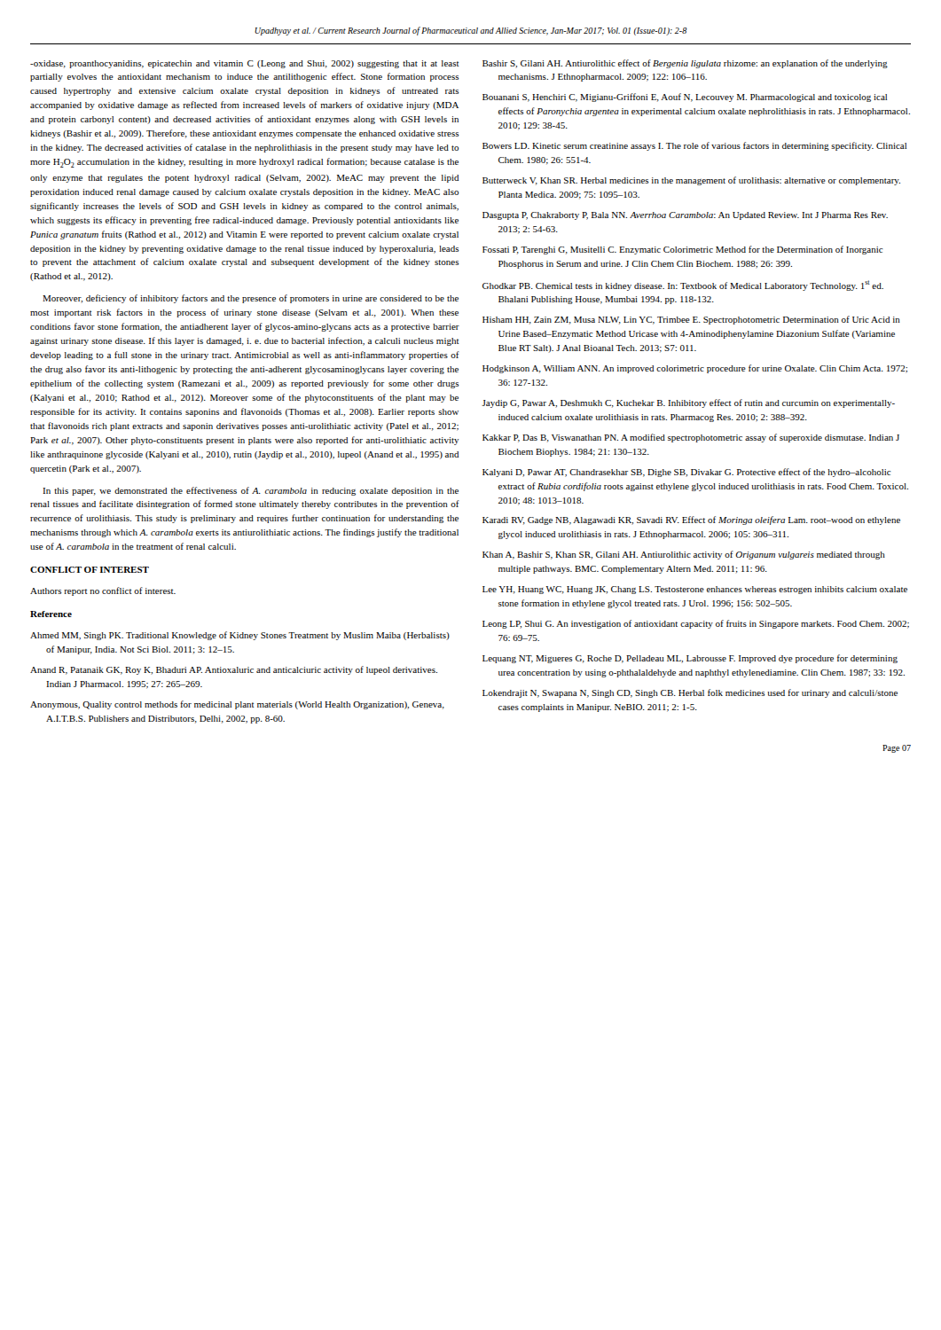Upadhyay et al. / Current Research Journal of Pharmaceutical and Allied Science, Jan-Mar 2017; Vol. 01 (Issue-01): 2-8
-oxidase, proanthocyanidins, epicatechin and vitamin C (Leong and Shui, 2002) suggesting that it at least partially evolves the antioxidant mechanism to induce the antilithogenic effect. Stone formation process caused hypertrophy and extensive calcium oxalate crystal deposition in kidneys of untreated rats accompanied by oxidative damage as reflected from increased levels of markers of oxidative injury (MDA and protein carbonyl content) and decreased activities of antioxidant enzymes along with GSH levels in kidneys (Bashir et al., 2009). Therefore, these antioxidant enzymes compensate the enhanced oxidative stress in the kidney. The decreased activities of catalase in the nephrolithiasis in the present study may have led to more H2O2 accumulation in the kidney, resulting in more hydroxyl radical formation; because catalase is the only enzyme that regulates the potent hydroxyl radical (Selvam, 2002). MeAC may prevent the lipid peroxidation induced renal damage caused by calcium oxalate crystals deposition in the kidney. MeAC also significantly increases the levels of SOD and GSH levels in kidney as compared to the control animals, which suggests its efficacy in preventing free radical-induced damage. Previously potential antioxidants like Punica granatum fruits (Rathod et al., 2012) and Vitamin E were reported to prevent calcium oxalate crystal deposition in the kidney by preventing oxidative damage to the renal tissue induced by hyperoxaluria, leads to prevent the attachment of calcium oxalate crystal and subsequent development of the kidney stones (Rathod et al., 2012).
Moreover, deficiency of inhibitory factors and the presence of promoters in urine are considered to be the most important risk factors in the process of urinary stone disease (Selvam et al., 2001). When these conditions favor stone formation, the antiadherent layer of glycos-amino-glycans acts as a protective barrier against urinary stone disease. If this layer is damaged, i. e. due to bacterial infection, a calculi nucleus might develop leading to a full stone in the urinary tract. Antimicrobial as well as anti-inflammatory properties of the drug also favor its anti-lithogenic by protecting the anti-adherent glycosaminoglycans layer covering the epithelium of the collecting system (Ramezani et al., 2009) as reported previously for some other drugs (Kalyani et al., 2010; Rathod et al., 2012). Moreover some of the phytoconstituents of the plant may be responsible for its activity. It contains saponins and flavonoids (Thomas et al., 2008). Earlier reports show that flavonoids rich plant extracts and saponin derivatives posses anti-urolithiatic activity (Patel et al., 2012; Park et al., 2007). Other phyto-constituents present in plants were also reported for anti-urolithiatic activity like anthraquinone glycoside (Kalyani et al., 2010), rutin (Jaydip et al., 2010), lupeol (Anand et al., 1995) and quercetin (Park et al., 2007).
In this paper, we demonstrated the effectiveness of A. carambola in reducing oxalate deposition in the renal tissues and facilitate disintegration of formed stone ultimately thereby contributes in the prevention of recurrence of urolithiasis. This study is preliminary and requires further continuation for understanding the mechanisms through which A. carambola exerts its antiurolithiatic actions. The findings justify the traditional use of A. carambola in the treatment of renal calculi.
CONFLICT OF INTEREST
Authors report no conflict of interest.
Reference
Ahmed MM, Singh PK. Traditional Knowledge of Kidney Stones Treatment by Muslim Maiba (Herbalists) of Manipur, India. Not Sci Biol. 2011; 3: 12–15.
Anand R, Patanaik GK, Roy K, Bhaduri AP. Antioxaluric and anticalciuric activity of lupeol derivatives. Indian J Pharmacol. 1995; 27: 265–269.
Anonymous, Quality control methods for medicinal plant materials (World Health Organization), Geneva, A.I.T.B.S. Publishers and Distributors, Delhi, 2002, pp. 8-60.
Bashir S, Gilani AH. Antiurolithic effect of Bergenia ligulata rhizome: an explanation of the underlying mechanisms. J Ethnopharmacol. 2009; 122: 106–116.
Bouanani S, Henchiri C, Migianu-Griffoni E, Aouf N, Lecouvey M. Pharmacological and toxicolog ical effects of Paronychia argentea in experimental calcium oxalate nephrolithiasis in rats. J Ethnopharmacol. 2010; 129: 38-45.
Bowers LD. Kinetic serum creatinine assays I. The role of various factors in determining specificity. Clinical Chem. 1980; 26: 551-4.
Butterweck V, Khan SR. Herbal medicines in the management of urolithasis: alternative or complementary. Planta Medica. 2009; 75: 1095–103.
Dasgupta P, Chakraborty P, Bala NN. Averrhoa Carambola: An Updated Review. Int J Pharma Res Rev. 2013; 2: 54-63.
Fossati P, Tarenghi G, Musitelli C. Enzymatic Colorimetric Method for the Determination of Inorganic Phosphorus in Serum and urine. J Clin Chem Clin Biochem. 1988; 26: 399.
Ghodkar PB. Chemical tests in kidney disease. In: Textbook of Medical Laboratory Technology. 1st ed. Bhalani Publishing House, Mumbai 1994. pp. 118-132.
Hisham HH, Zain ZM, Musa NLW, Lin YC, Trimbee E. Spectrophotometric Determination of Uric Acid in Urine Based–Enzymatic Method Uricase with 4-Aminodiphenylamine Diazonium Sulfate (Variamine Blue RT Salt). J Anal Bioanal Tech. 2013; S7: 011.
Hodgkinson A, William ANN. An improved colorimetric procedure for urine Oxalate. Clin Chim Acta. 1972; 36: 127-132.
Jaydip G, Pawar A, Deshmukh C, Kuchekar B. Inhibitory effect of rutin and curcumin on experimentally-induced calcium oxalate urolithiasis in rats. Pharmacog Res. 2010; 2: 388–392.
Kakkar P, Das B, Viswanathan PN. A modified spectrophotometric assay of superoxide dismutase. Indian J Biochem Biophys. 1984; 21: 130–132.
Kalyani D, Pawar AT, Chandrasekhar SB, Dighe SB, Divakar G. Protective effect of the hydro–alcoholic extract of Rubia cordifolia roots against ethylene glycol induced urolithiasis in rats. Food Chem. Toxicol. 2010; 48: 1013–1018.
Karadi RV, Gadge NB, Alagawadi KR, Savadi RV. Effect of Moringa oleifera Lam. root–wood on ethylene glycol induced urolithiasis in rats. J Ethnopharmacol. 2006; 105: 306–311.
Khan A, Bashir S, Khan SR, Gilani AH. Antiurolithic activity of Origanum vulgareis mediated through multiple pathways. BMC. Complementary Altern Med. 2011; 11: 96.
Lee YH, Huang WC, Huang JK, Chang LS. Testosterone enhances whereas estrogen inhibits calcium oxalate stone formation in ethylene glycol treated rats. J Urol. 1996; 156: 502–505.
Leong LP, Shui G. An investigation of antioxidant capacity of fruits in Singapore markets. Food Chem. 2002; 76: 69–75.
Lequang NT, Migueres G, Roche D, Pelladeau ML, Labrousse F. Improved dye procedure for determining urea concentration by using o-phthalaldehyde and naphthyl ethylenediamine. Clin Chem. 1987; 33: 192.
Lokendrajit N, Swapana N, Singh CD, Singh CB. Herbal folk medicines used for urinary and calculi/stone cases complaints in Manipur. NeBIO. 2011; 2: 1-5.
Page 07